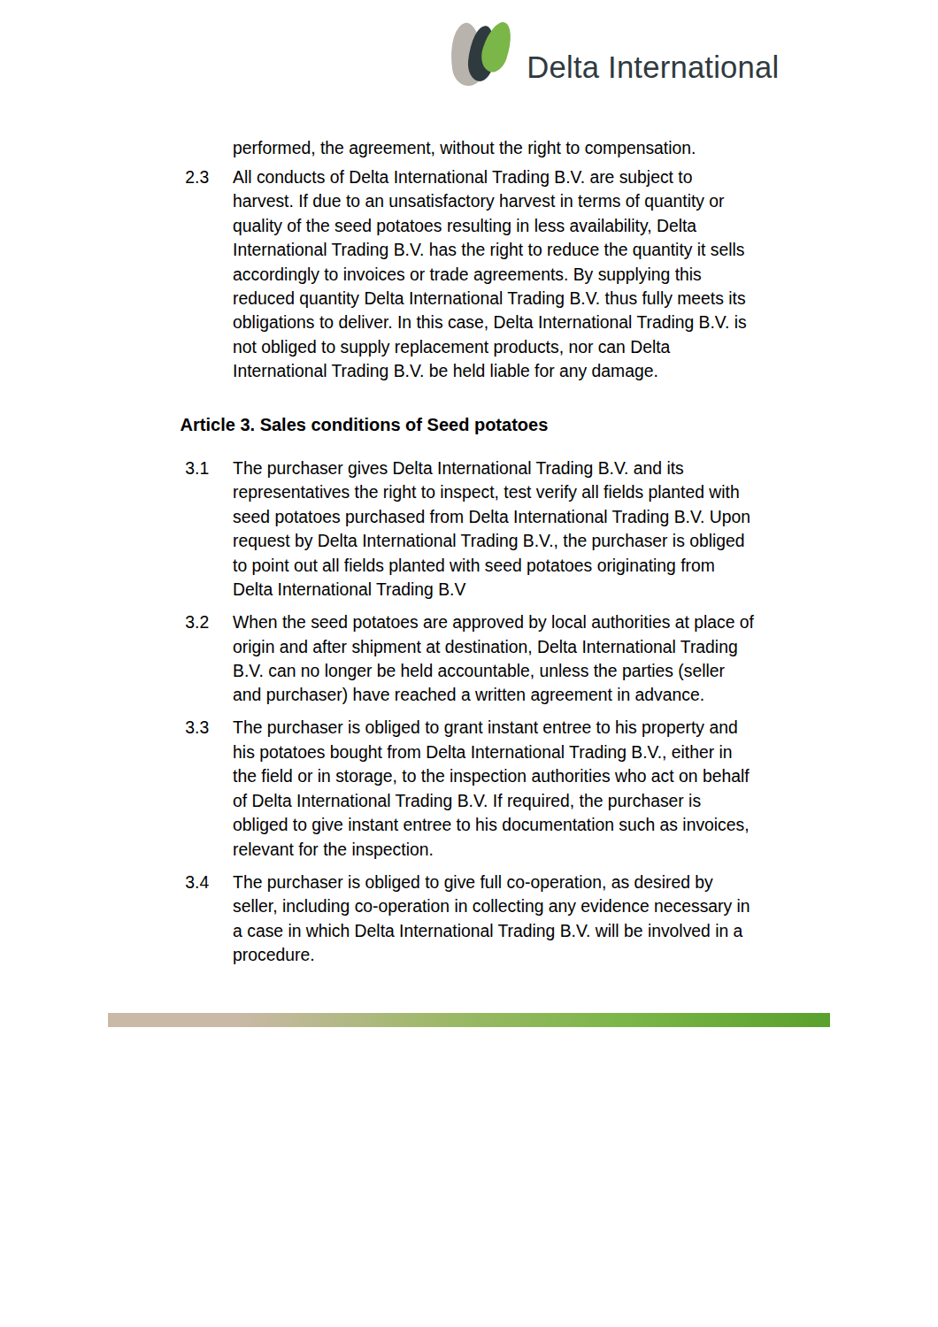Delta International
performed, the agreement, without the right to compensation.
2.3 All conducts of Delta International Trading B.V. are subject to harvest. If due to an unsatisfactory harvest in terms of quantity or quality of the seed potatoes resulting in less availability, Delta International Trading B.V. has the right to reduce the quantity it sells accordingly to invoices or trade agreements. By supplying this reduced quantity Delta International Trading B.V. thus fully meets its obligations to deliver. In this case, Delta International Trading B.V. is not obliged to supply replacement products, nor can Delta International Trading B.V. be held liable for any damage.
Article 3. Sales conditions of Seed potatoes
3.1 The purchaser gives Delta International Trading B.V. and its representatives the right to inspect, test verify all fields planted with seed potatoes purchased from Delta International Trading B.V. Upon request by Delta International Trading B.V., the purchaser is obliged to point out all fields planted with seed potatoes originating from Delta International Trading B.V
3.2 When the seed potatoes are approved by local authorities at place of origin and after shipment at destination, Delta International Trading B.V. can no longer be held accountable, unless the parties (seller and purchaser) have reached a written agreement in advance.
3.3 The purchaser is obliged to grant instant entree to his property and his potatoes bought from Delta International Trading B.V., either in the field or in storage, to the inspection authorities who act on behalf of Delta International Trading B.V. If required, the purchaser is obliged to give instant entree to his documentation such as invoices, relevant for the inspection.
3.4 The purchaser is obliged to give full co-operation, as desired by seller, including co-operation in collecting any evidence necessary in a case in which Delta International Trading B.V. will be involved in a procedure.